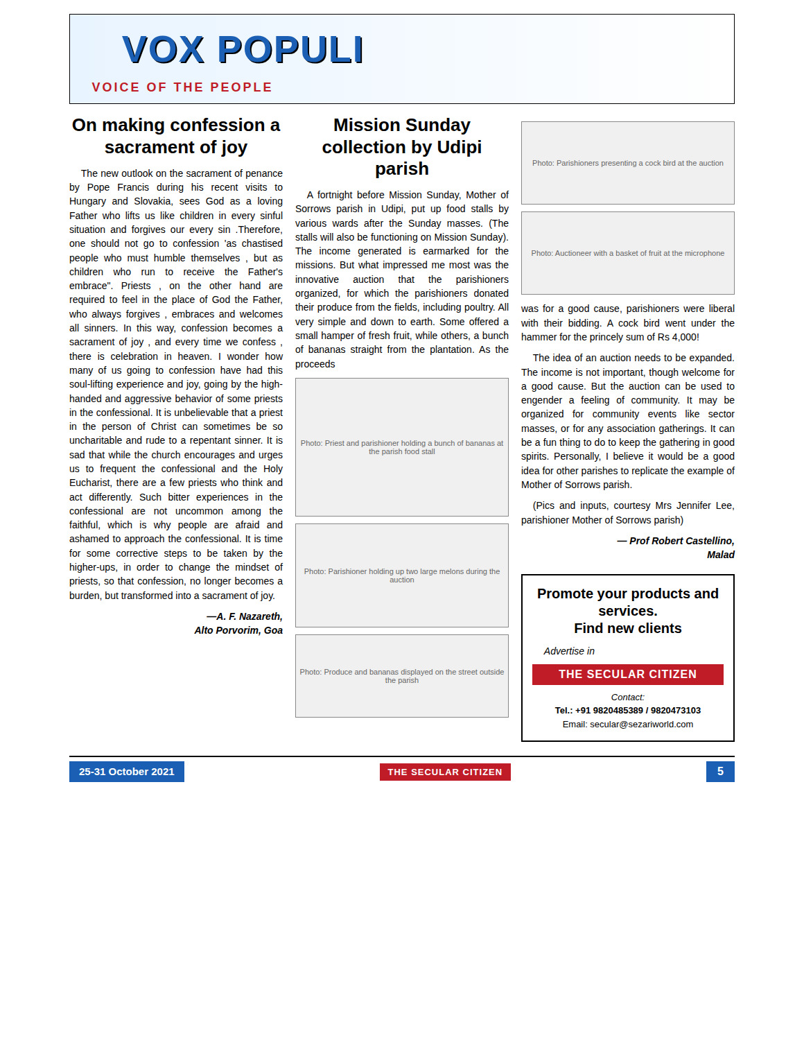VOX POPULI
VOICE OF THE PEOPLE
On making confession a sacrament of joy
The new outlook on the sacrament of penance by Pope Francis during his recent visits to Hungary and Slovakia, sees God as a loving Father who lifts us like children in every sinful situation and forgives our every sin .Therefore, one should not go to confession 'as chastised people who must humble themselves , but as children who run to receive the Father's embrace". Priests , on the other hand are required to feel in the place of God the Father, who always forgives , embraces and welcomes all sinners. In this way, confession becomes a sacrament of joy , and every time we confess , there is celebration in heaven. I wonder how many of us going to confession have had this soul-lifting experience and joy, going by the high-handed and aggressive behavior of some priests in the confessional. It is unbelievable that a priest in the person of Christ can sometimes be so uncharitable and rude to a repentant sinner. It is sad that while the church encourages and urges us to frequent the confessional and the Holy Eucharist, there are a few priests who think and act differently. Such bitter experiences in the confessional are not uncommon among the faithful, which is why people are afraid and ashamed to approach the confessional. It is time for some corrective steps to be taken by the higher-ups, in order to change the mindset of priests, so that confession, no longer becomes a burden, but transformed into a sacrament of joy.
—A. F. Nazareth,
Alto Porvorim, Goa
Mission Sunday collection by Udipi parish
A fortnight before Mission Sunday, Mother of Sorrows parish in Udipi, put up food stalls by various wards after the Sunday masses. (The stalls will also be functioning on Mission Sunday). The income generated is earmarked for the missions. But what impressed me most was the innovative auction that the parishioners organized, for which the parishioners donated their produce from the fields, including poultry. All very simple and down to earth. Some offered a small hamper of fresh fruit, while others, a bunch of bananas straight from the plantation. As the proceeds
Photo: Priest and parishioner holding a bunch of bananas at the parish food stall
Photo: Parishioner holding up two large melons during the auction
Photo: Produce and bananas displayed on the street outside the parish
Photo: Parishioners presenting a cock bird at the auction
Photo: Auctioneer with a basket of fruit at the microphone
was for a good cause, parishioners were liberal with their bidding. A cock bird went under the hammer for the princely sum of Rs 4,000!
The idea of an auction needs to be expanded. The income is not important, though welcome for a good cause. But the auction can be used to engender a feeling of community. It may be organized for community events like sector masses, or for any association gatherings. It can be a fun thing to do to keep the gathering in good spirits. Personally, I believe it would be a good idea for other parishes to replicate the example of Mother of Sorrows parish.
(Pics and inputs, courtesy Mrs Jennifer Lee, parishioner Mother of Sorrows parish)
— Prof Robert Castellino,
Malad
Promote your products and services.
Find new clients
Advertise in
THE SECULAR CITIZEN
Contact: Tel.: +91 9820485389 / 9820473103
Email: secular@sezariworld.com
25-31 October 2021
THE SECULAR CITIZEN
5